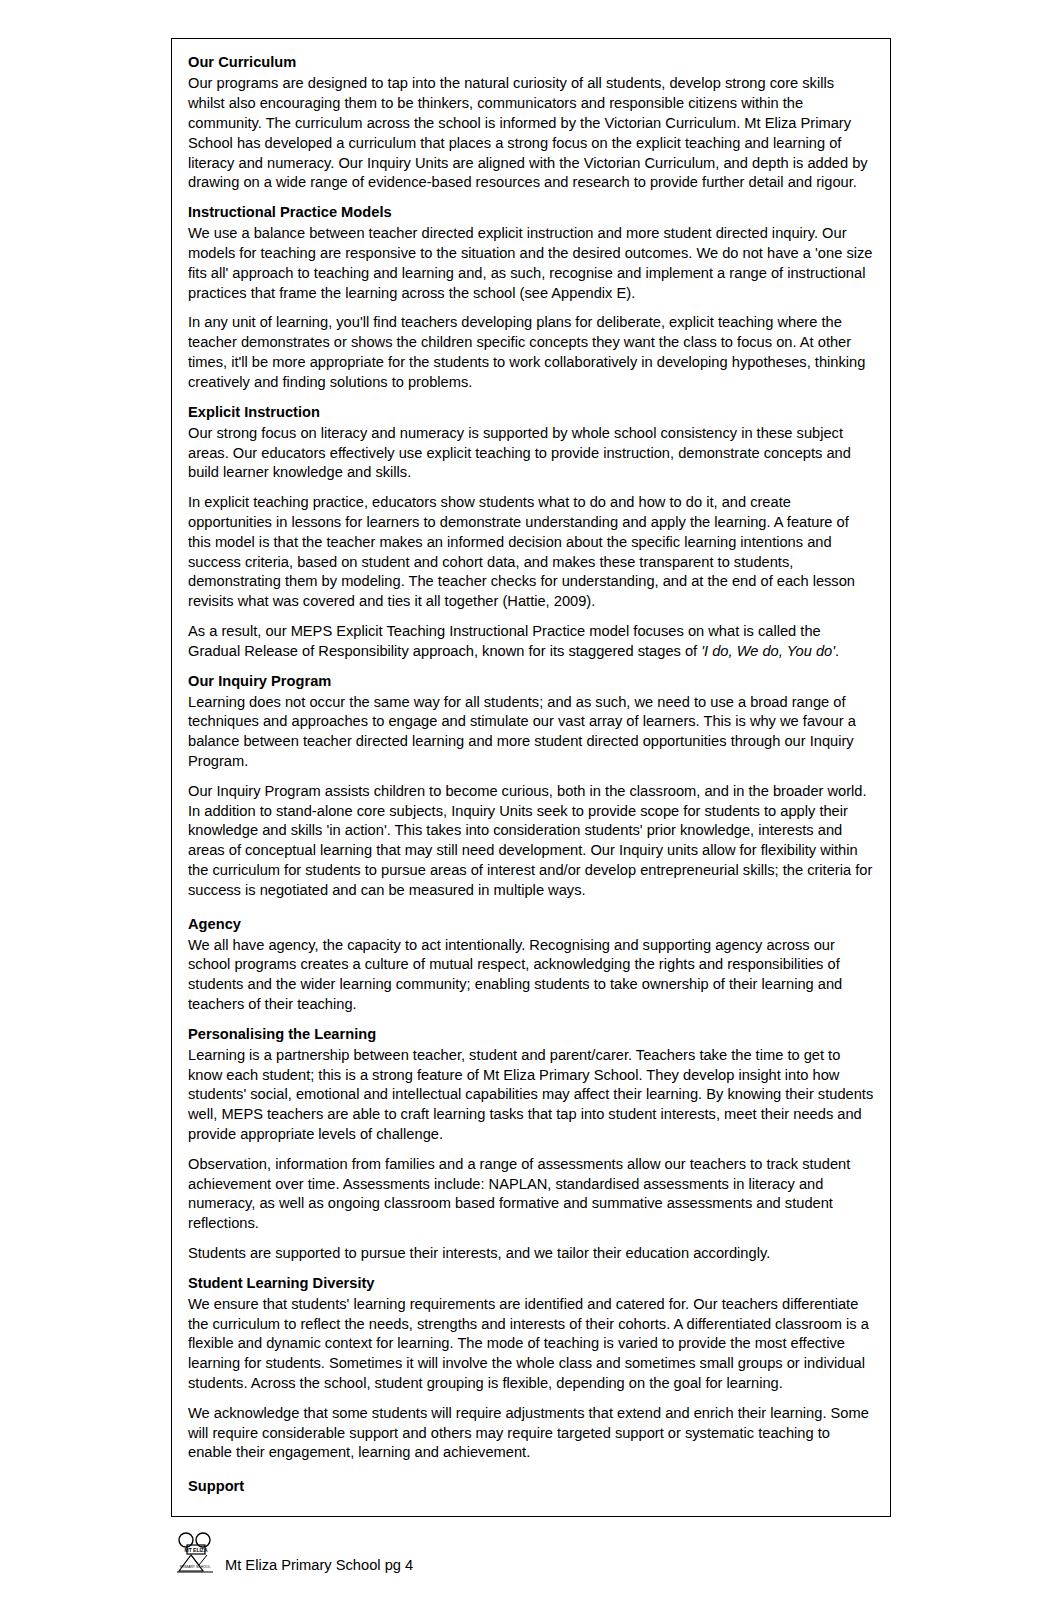Our Curriculum
Our programs are designed to tap into the natural curiosity of all students, develop strong core skills whilst also encouraging them to be thinkers, communicators and responsible citizens within the community. The curriculum across the school is informed by the Victorian Curriculum. Mt Eliza Primary School has developed a curriculum that places a strong focus on the explicit teaching and learning of literacy and numeracy. Our Inquiry Units are aligned with the Victorian Curriculum, and depth is added by drawing on a wide range of evidence-based resources and research to provide further detail and rigour.
Instructional Practice Models
We use a balance between teacher directed explicit instruction and more student directed inquiry. Our models for teaching are responsive to the situation and the desired outcomes. We do not have a 'one size fits all' approach to teaching and learning and, as such, recognise and implement a range of instructional practices that frame the learning across the school (see Appendix E).
In any unit of learning, you'll find teachers developing plans for deliberate, explicit teaching where the teacher demonstrates or shows the children specific concepts they want the class to focus on. At other times, it'll be more appropriate for the students to work collaboratively in developing hypotheses, thinking creatively and finding solutions to problems.
Explicit Instruction
Our strong focus on literacy and numeracy is supported by whole school consistency in these subject areas. Our educators effectively use explicit teaching to provide instruction, demonstrate concepts and build learner knowledge and skills.
In explicit teaching practice, educators show students what to do and how to do it, and create opportunities in lessons for learners to demonstrate understanding and apply the learning. A feature of this model is that the teacher makes an informed decision about the specific learning intentions and success criteria, based on student and cohort data, and makes these transparent to students, demonstrating them by modeling. The teacher checks for understanding, and at the end of each lesson revisits what was covered and ties it all together (Hattie, 2009).
As a result, our MEPS Explicit Teaching Instructional Practice model focuses on what is called the Gradual Release of Responsibility approach, known for its staggered stages of 'I do, We do, You do'.
Our Inquiry Program
Learning does not occur the same way for all students; and as such, we need to use a broad range of techniques and approaches to engage and stimulate our vast array of learners. This is why we favour a balance between teacher directed learning and more student directed opportunities through our Inquiry Program.
Our Inquiry Program assists children to become curious, both in the classroom, and in the broader world. In addition to stand-alone core subjects, Inquiry Units seek to provide scope for students to apply their knowledge and skills 'in action'. This takes into consideration students' prior knowledge, interests and areas of conceptual learning that may still need development. Our Inquiry units allow for flexibility within the curriculum for students to pursue areas of interest and/or develop entrepreneurial skills; the criteria for success is negotiated and can be measured in multiple ways.
Agency
We all have agency, the capacity to act intentionally. Recognising and supporting agency across our school programs creates a culture of mutual respect, acknowledging the rights and responsibilities of students and the wider learning community; enabling students to take ownership of their learning and teachers of their teaching.
Personalising the Learning
Learning is a partnership between teacher, student and parent/carer. Teachers take the time to get to know each student; this is a strong feature of Mt Eliza Primary School. They develop insight into how students' social, emotional and intellectual capabilities may affect their learning. By knowing their students well, MEPS teachers are able to craft learning tasks that tap into student interests, meet their needs and provide appropriate levels of challenge.
Observation, information from families and a range of assessments allow our teachers to track student achievement over time. Assessments include: NAPLAN, standardised assessments in literacy and numeracy, as well as ongoing classroom based formative and summative assessments and student reflections.
Students are supported to pursue their interests, and we tailor their education accordingly.
Student Learning Diversity
We ensure that students' learning requirements are identified and catered for. Our teachers differentiate the curriculum to reflect the needs, strengths and interests of their cohorts. A differentiated classroom is a flexible and dynamic context for learning. The mode of teaching is varied to provide the most effective learning for students. Sometimes it will involve the whole class and sometimes small groups or individual students. Across the school, student grouping is flexible, depending on the goal for learning.
We acknowledge that some students will require adjustments that extend and enrich their learning. Some will require considerable support and others may require targeted support or systematic teaching to enable their engagement, learning and achievement.
Support
MT ELIZA PRIMARY SCHOOL
Mt Eliza Primary School pg 4